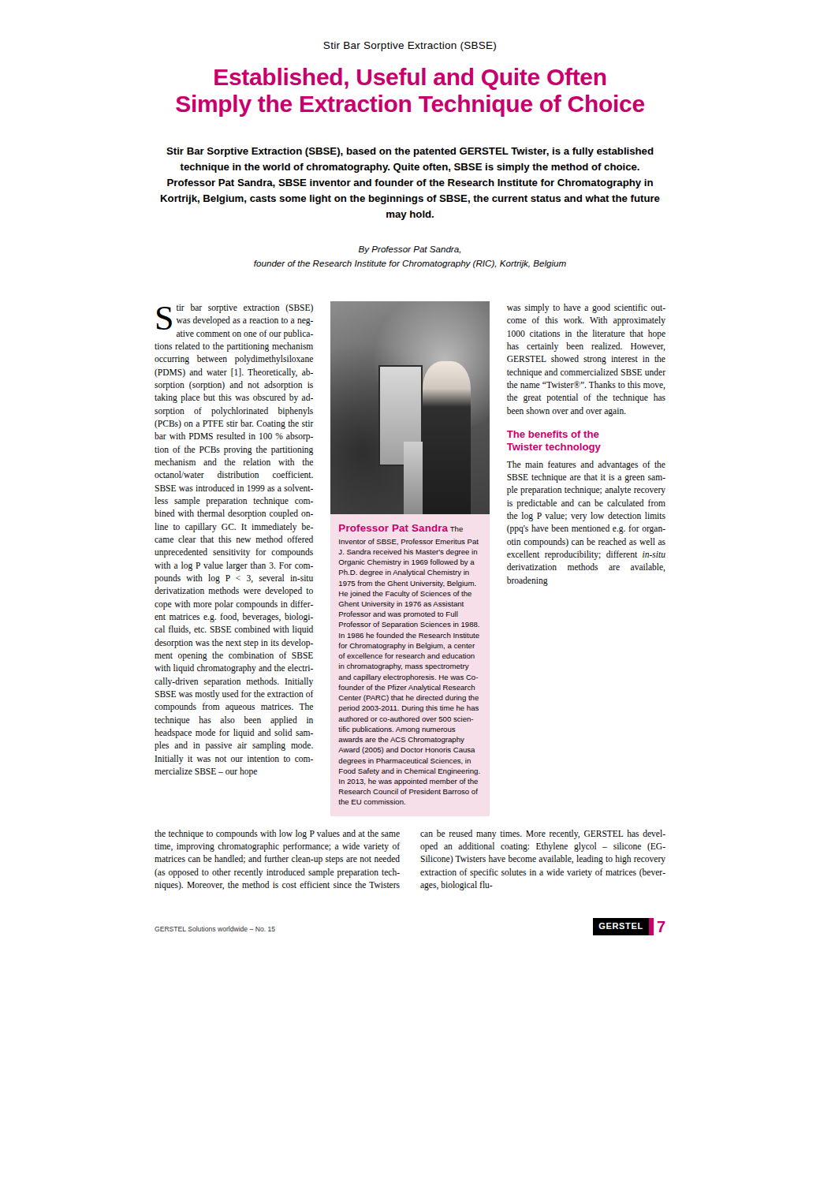Stir Bar Sorptive Extraction (SBSE)
Established, Useful and Quite OftenSimply the Extraction Technique of Choice
Stir Bar Sorptive Extraction (SBSE), based on the patented GERSTEL Twister, is a fully established technique in the world of chromatography. Quite often, SBSE is simply the method of choice. Professor Pat Sandra, SBSE inventor and founder of the Research Institute for Chromatography in Kortrijk, Belgium, casts some light on the beginnings of SBSE, the current status and what the future may hold.
By Professor Pat Sandra,
founder of the Research Institute for Chromatography (RIC), Kortrijk, Belgium
Stir bar sorptive extraction (SBSE) was developed as a reaction to a negative comment on one of our publications related to the partitioning mechanism occurring between polydimethylsiloxane (PDMS) and water [1]. Theoretically, absorption (sorption) and not adsorption is taking place but this was obscured by adsorption of polychlorinated biphenyls (PCBs) on a PTFE stir bar. Coating the stir bar with PDMS resulted in 100 % absorption of the PCBs proving the partitioning mechanism and the relation with the octanol/water distribution coefficient. SBSE was introduced in 1999 as a solvent-less sample preparation technique combined with thermal desorption coupled online to capillary GC. It immediately became clear that this new method offered unprecedented sensitivity for compounds with a log P value larger than 3. For compounds with log P < 3, several in-situ derivatization methods were developed to cope with more polar compounds in different matrices e.g. food, beverages, biological fluids, etc. SBSE combined with liquid desorption was the next step in its development opening the combination of SBSE with liquid chromatography and the electrically-driven separation methods. Initially SBSE was mostly used for the extraction of compounds from aqueous matrices. The technique has also been applied in headspace mode for liquid and solid samples and in passive air sampling mode. Initially it was not our intention to commercialize SBSE – our hope
Professor Pat Sandra The Inventor of SBSE, Professor Emeritus Pat J. Sandra received his Master's degree in Organic Chemistry in 1969 followed by a Ph.D. degree in Analytical Chemistry in 1975 from the Ghent University, Belgium. He joined the Faculty of Sciences of the Ghent University in 1976 as Assistant Professor and was promoted to Full Professor of Separation Sciences in 1988. In 1986 he founded the Research Institute for Chromatography in Belgium, a center of excellence for research and education in chromatography, mass spectrometry and capillary electrophoresis. He was Co-founder of the Pfizer Analytical Research Center (PARC) that he directed during the period 2003-2011. During this time he has authored or co-authored over 500 scientific publications. Among numerous awards are the ACS Chromatography Award (2005) and Doctor Honoris Causa degrees in Pharmaceutical Sciences, in Food Safety and in Chemical Engineering. In 2013, he was appointed member of the Research Council of President Barroso of the EU commission.
was simply to have a good scientific outcome of this work. With approximately 1000 citations in the literature that hope has certainly been realized. However, GERSTEL showed strong interest in the technique and commercialized SBSE under the name “Twister®”. Thanks to this move, the great potential of the technique has been shown over and over again.
The benefits of the
Twister technology
The main features and advantages of the SBSE technique are that it is a green sample preparation technique; analyte recovery is predictable and can be calculated from the log P value; very low detection limits (ppq's have been mentioned e.g. for organotin compounds) can be reached as well as excellent reproducibility; different in-situ derivatization methods are available, broadening
the technique to compounds with low log P values and at the same time, improving chromatographic performance; a wide variety of matrices can be handled; and further clean-up steps are not needed (as opposed to other recently introduced sample preparation techniques). Moreover, the method is cost efficient since the Twisters can be reused many times. More recently, GERSTEL has developed an additional coating: Ethylene glycol – silicone (EG-Silicone) Twisters have become available, leading to high recovery extraction of specific solutes in a wide variety of matrices (beverages, biological flu-
GERSTEL Solutions worldwide – No. 15
GERSTEL 7